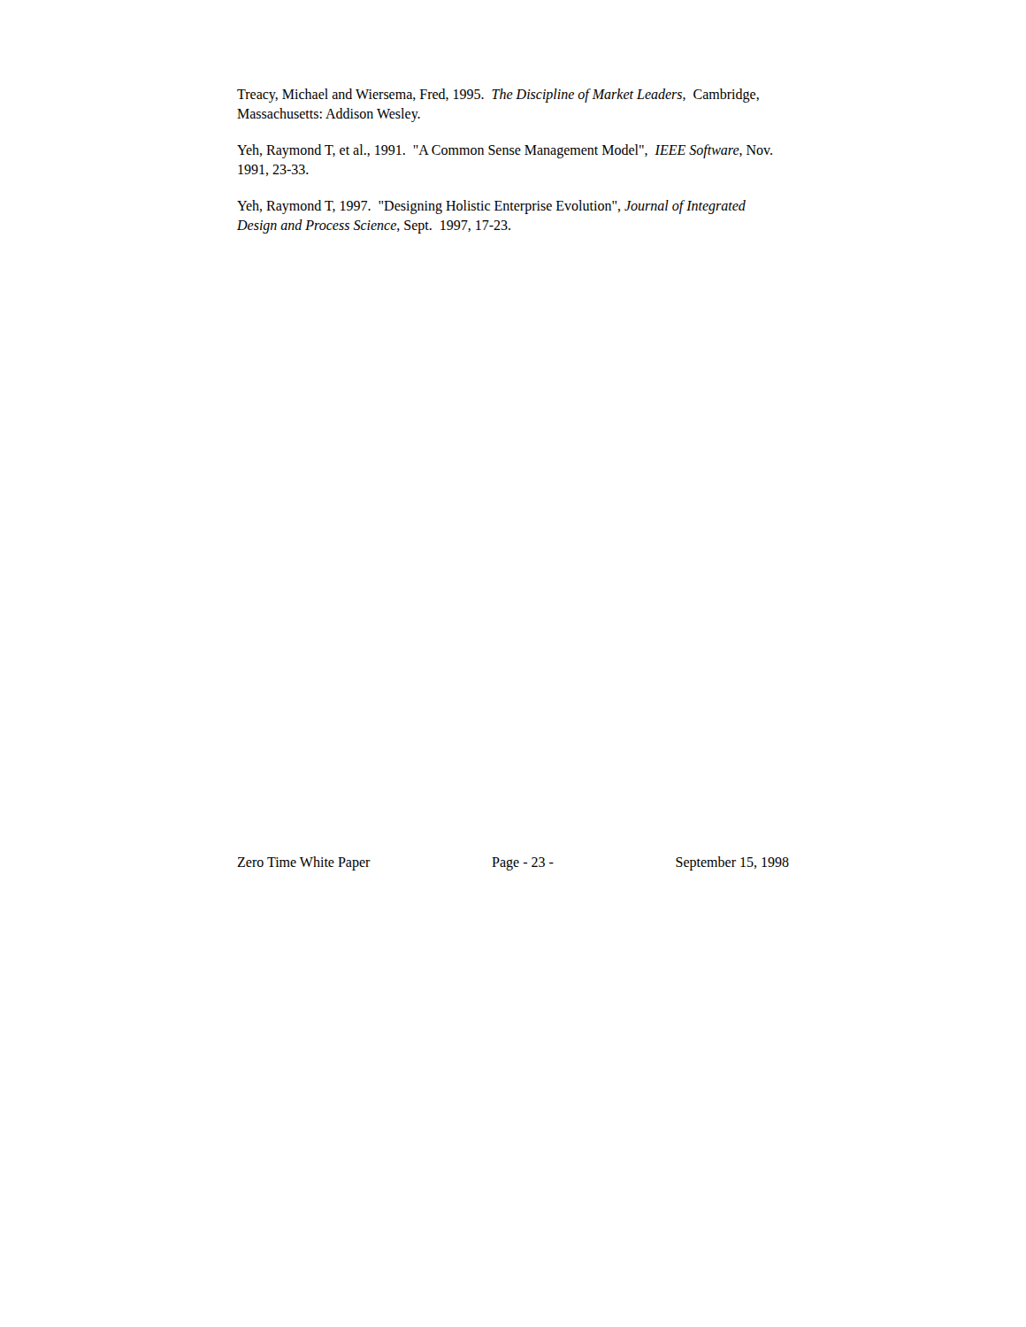Treacy, Michael and Wiersema, Fred, 1995. The Discipline of Market Leaders, Cambridge, Massachusetts: Addison Wesley.
Yeh, Raymond T, et al., 1991. "A Common Sense Management Model", IEEE Software, Nov. 1991, 23-33.
Yeh, Raymond T, 1997. "Designing Holistic Enterprise Evolution", Journal of Integrated Design and Process Science, Sept. 1997, 17-23.
Zero Time White Paper
Page - 23 -
September 15, 1998